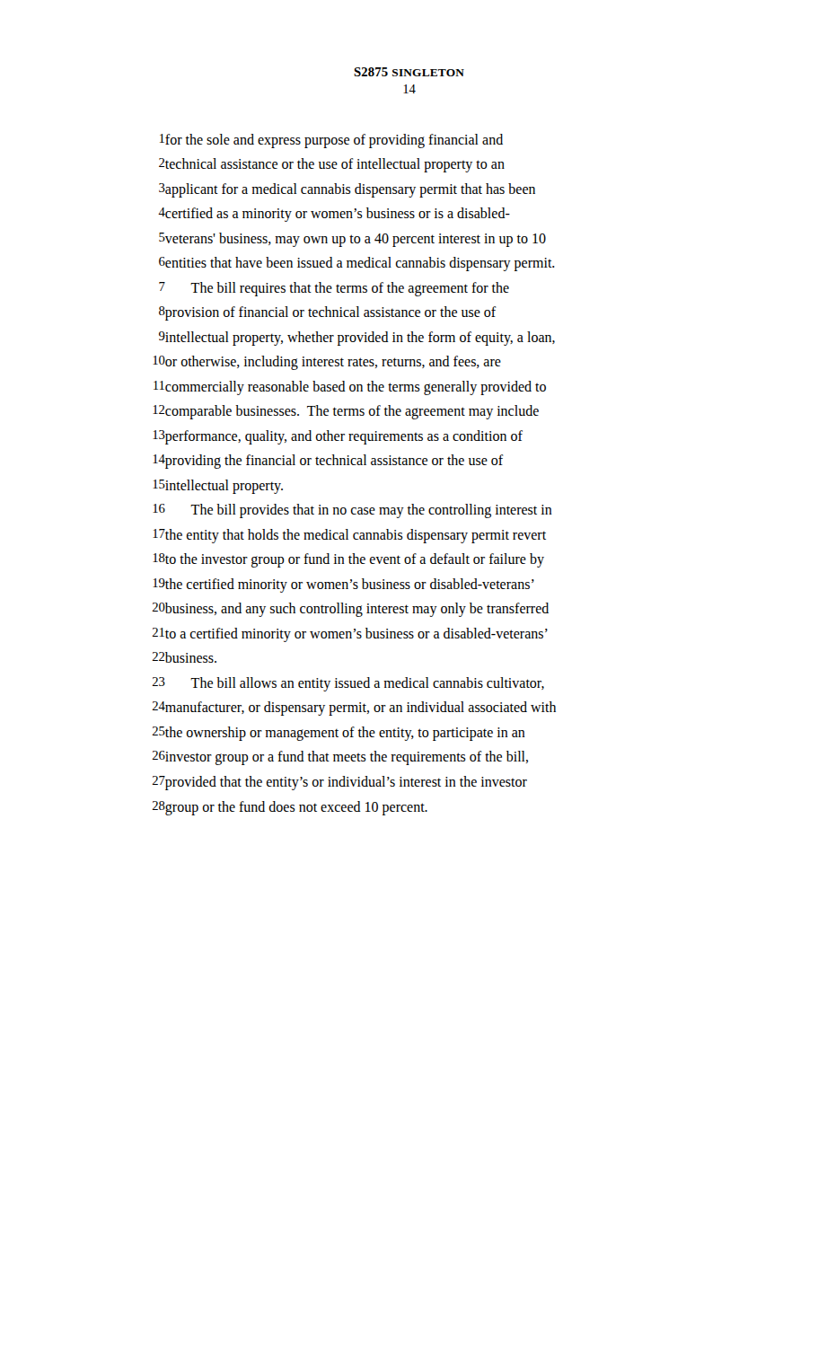S2875 SINGLETON
14
| 1 | for the sole and express purpose of providing financial and |
| 2 | technical assistance or the use of intellectual property to an |
| 3 | applicant for a medical cannabis dispensary permit that has been |
| 4 | certified as a minority or women’s business or is a disabled- |
| 5 | veterans' business, may own up to a 40 percent interest in up to 10 |
| 6 | entities that have been issued a medical cannabis dispensary permit. |
| 7 | The bill requires that the terms of the agreement for the |
| 8 | provision of financial or technical assistance or the use of |
| 9 | intellectual property, whether provided in the form of equity, a loan, |
| 10 | or otherwise, including interest rates, returns, and fees, are |
| 11 | commercially reasonable based on the terms generally provided to |
| 12 | comparable businesses. The terms of the agreement may include |
| 13 | performance, quality, and other requirements as a condition of |
| 14 | providing the financial or technical assistance or the use of |
| 15 | intellectual property. |
| 16 | The bill provides that in no case may the controlling interest in |
| 17 | the entity that holds the medical cannabis dispensary permit revert |
| 18 | to the investor group or fund in the event of a default or failure by |
| 19 | the certified minority or women’s business or disabled-veterans’ |
| 20 | business, and any such controlling interest may only be transferred |
| 21 | to a certified minority or women’s business or a disabled-veterans’ |
| 22 | business. |
| 23 | The bill allows an entity issued a medical cannabis cultivator, |
| 24 | manufacturer, or dispensary permit, or an individual associated with |
| 25 | the ownership or management of the entity, to participate in an |
| 26 | investor group or a fund that meets the requirements of the bill, |
| 27 | provided that the entity’s or individual’s interest in the investor |
| 28 | group or the fund does not exceed 10 percent. |